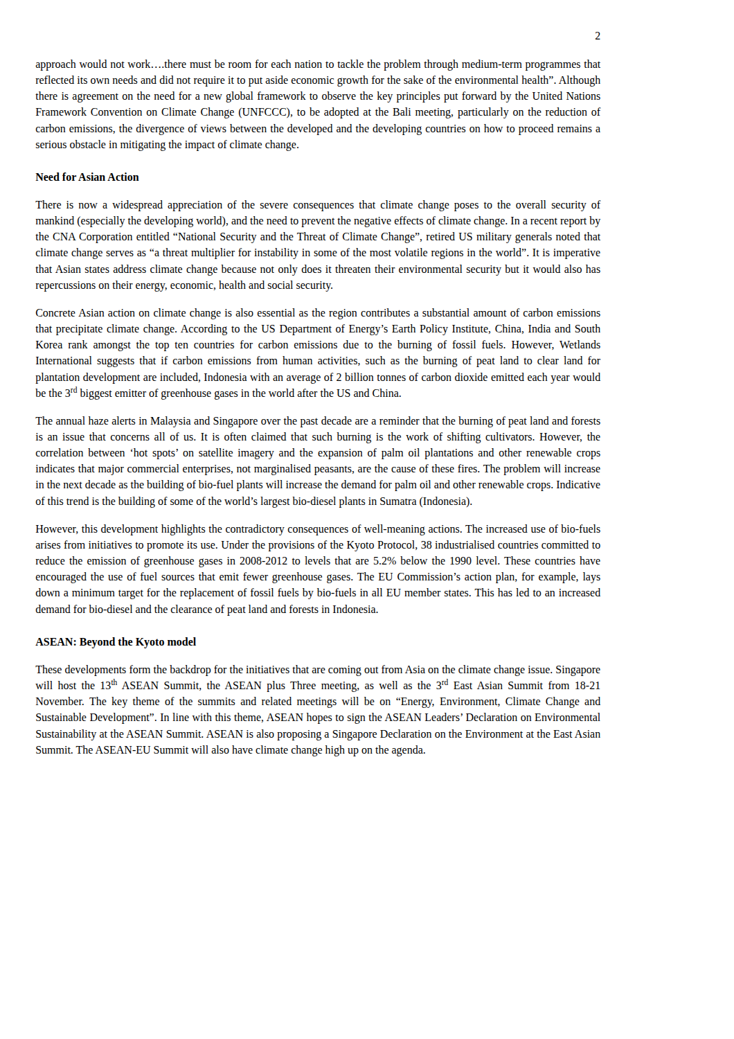2
approach would not work….there must be room for each nation to tackle the problem through medium-term programmes that reflected its own needs and did not require it to put aside economic growth for the sake of the environmental health”. Although there is agreement on the need for a new global framework to observe the key principles put forward by the United Nations Framework Convention on Climate Change (UNFCCC), to be adopted at the Bali meeting, particularly on the reduction of carbon emissions, the divergence of views between the developed and the developing countries on how to proceed remains a serious obstacle in mitigating the impact of climate change.
Need for Asian Action
There is now a widespread appreciation of the severe consequences that climate change poses to the overall security of mankind (especially the developing world), and the need to prevent the negative effects of climate change. In a recent report by the CNA Corporation entitled “National Security and the Threat of Climate Change”, retired US military generals noted that climate change serves as “a threat multiplier for instability in some of the most volatile regions in the world”. It is imperative that Asian states address climate change because not only does it threaten their environmental security but it would also has repercussions on their energy, economic, health and social security.
Concrete Asian action on climate change is also essential as the region contributes a substantial amount of carbon emissions that precipitate climate change. According to the US Department of Energy’s Earth Policy Institute, China, India and South Korea rank amongst the top ten countries for carbon emissions due to the burning of fossil fuels. However, Wetlands International suggests that if carbon emissions from human activities, such as the burning of peat land to clear land for plantation development are included, Indonesia with an average of 2 billion tonnes of carbon dioxide emitted each year would be the 3rd biggest emitter of greenhouse gases in the world after the US and China.
The annual haze alerts in Malaysia and Singapore over the past decade are a reminder that the burning of peat land and forests is an issue that concerns all of us. It is often claimed that such burning is the work of shifting cultivators. However, the correlation between ‘hot spots’ on satellite imagery and the expansion of palm oil plantations and other renewable crops indicates that major commercial enterprises, not marginalised peasants, are the cause of these fires. The problem will increase in the next decade as the building of bio-fuel plants will increase the demand for palm oil and other renewable crops. Indicative of this trend is the building of some of the world’s largest bio-diesel plants in Sumatra (Indonesia).
However, this development highlights the contradictory consequences of well-meaning actions. The increased use of bio-fuels arises from initiatives to promote its use. Under the provisions of the Kyoto Protocol, 38 industrialised countries committed to reduce the emission of greenhouse gases in 2008-2012 to levels that are 5.2% below the 1990 level. These countries have encouraged the use of fuel sources that emit fewer greenhouse gases. The EU Commission’s action plan, for example, lays down a minimum target for the replacement of fossil fuels by bio-fuels in all EU member states. This has led to an increased demand for bio-diesel and the clearance of peat land and forests in Indonesia.
ASEAN: Beyond the Kyoto model
These developments form the backdrop for the initiatives that are coming out from Asia on the climate change issue. Singapore will host the 13th ASEAN Summit, the ASEAN plus Three meeting, as well as the 3rd East Asian Summit from 18-21 November. The key theme of the summits and related meetings will be on “Energy, Environment, Climate Change and Sustainable Development”. In line with this theme, ASEAN hopes to sign the ASEAN Leaders’ Declaration on Environmental Sustainability at the ASEAN Summit. ASEAN is also proposing a Singapore Declaration on the Environment at the East Asian Summit. The ASEAN-EU Summit will also have climate change high up on the agenda.